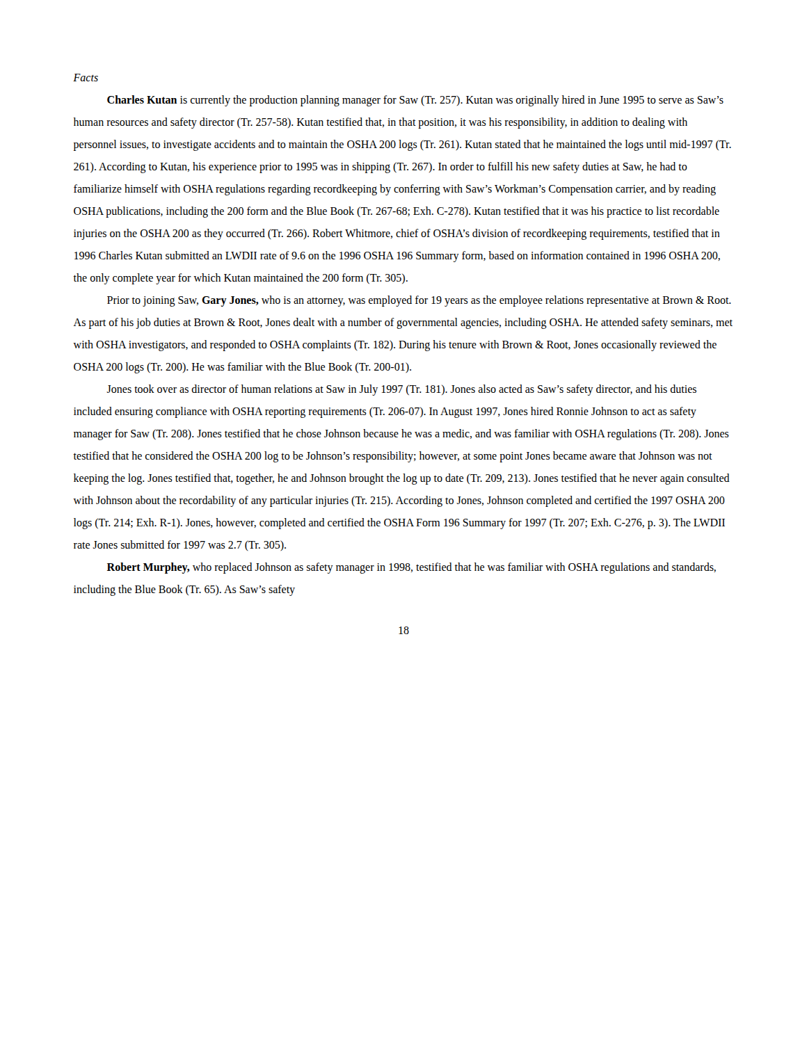Facts
Charles Kutan is currently the production planning manager for Saw (Tr. 257). Kutan was originally hired in June 1995 to serve as Saw’s human resources and safety director (Tr. 257-58). Kutan testified that, in that position, it was his responsibility, in addition to dealing with personnel issues, to investigate accidents and to maintain the OSHA 200 logs (Tr. 261). Kutan stated that he maintained the logs until mid-1997 (Tr. 261). According to Kutan, his experience prior to 1995 was in shipping (Tr. 267). In order to fulfill his new safety duties at Saw, he had to familiarize himself with OSHA regulations regarding recordkeeping by conferring with Saw’s Workman’s Compensation carrier, and by reading OSHA publications, including the 200 form and the Blue Book (Tr. 267-68; Exh. C-278). Kutan testified that it was his practice to list recordable injuries on the OSHA 200 as they occurred (Tr. 266). Robert Whitmore, chief of OSHA’s division of recordkeeping requirements, testified that in 1996 Charles Kutan submitted an LWDII rate of 9.6 on the 1996 OSHA 196 Summary form, based on information contained in 1996 OSHA 200, the only complete year for which Kutan maintained the 200 form (Tr. 305).
Prior to joining Saw, Gary Jones, who is an attorney, was employed for 19 years as the employee relations representative at Brown & Root. As part of his job duties at Brown & Root, Jones dealt with a number of governmental agencies, including OSHA. He attended safety seminars, met with OSHA investigators, and responded to OSHA complaints (Tr. 182). During his tenure with Brown & Root, Jones occasionally reviewed the OSHA 200 logs (Tr. 200). He was familiar with the Blue Book (Tr. 200-01).
Jones took over as director of human relations at Saw in July 1997 (Tr. 181). Jones also acted as Saw’s safety director, and his duties included ensuring compliance with OSHA reporting requirements (Tr. 206-07). In August 1997, Jones hired Ronnie Johnson to act as safety manager for Saw (Tr. 208). Jones testified that he chose Johnson because he was a medic, and was familiar with OSHA regulations (Tr. 208). Jones testified that he considered the OSHA 200 log to be Johnson’s responsibility; however, at some point Jones became aware that Johnson was not keeping the log. Jones testified that, together, he and Johnson brought the log up to date (Tr. 209, 213). Jones testified that he never again consulted with Johnson about the recordability of any particular injuries (Tr. 215). According to Jones, Johnson completed and certified the 1997 OSHA 200 logs (Tr. 214; Exh. R-1). Jones, however, completed and certified the OSHA Form 196 Summary for 1997 (Tr. 207; Exh. C-276, p. 3). The LWDII rate Jones submitted for 1997 was 2.7 (Tr. 305).
Robert Murphey, who replaced Johnson as safety manager in 1998, testified that he was familiar with OSHA regulations and standards, including the Blue Book (Tr. 65). As Saw’s safety
18